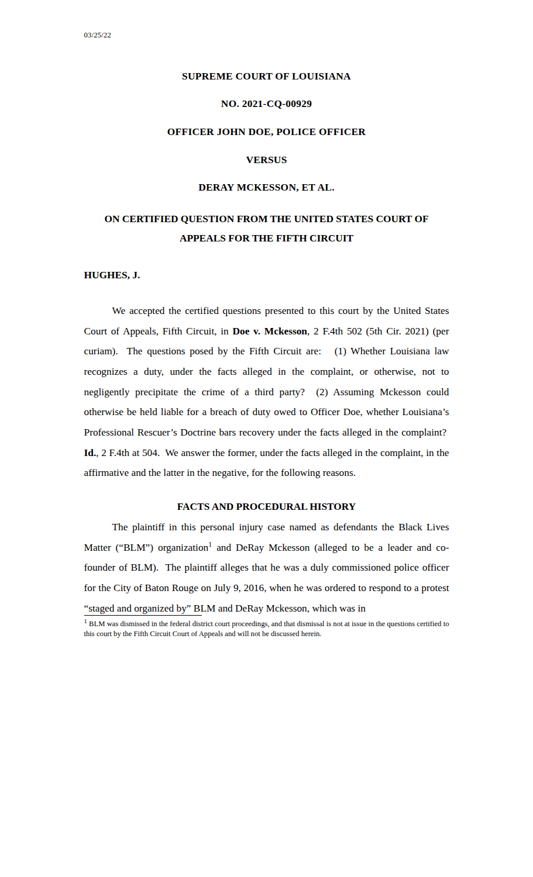03/25/22
SUPREME COURT OF LOUISIANA
NO. 2021-CQ-00929
OFFICER JOHN DOE, POLICE OFFICER
VERSUS
DERAY MCKESSON, ET AL.
ON CERTIFIED QUESTION FROM THE UNITED STATES COURT OF
APPEALS FOR THE FIFTH CIRCUIT
HUGHES, J.
We accepted the certified questions presented to this court by the United States Court of Appeals, Fifth Circuit, in Doe v. Mckesson, 2 F.4th 502 (5th Cir. 2021) (per curiam). The questions posed by the Fifth Circuit are: (1) Whether Louisiana law recognizes a duty, under the facts alleged in the complaint, or otherwise, not to negligently precipitate the crime of a third party? (2) Assuming Mckesson could otherwise be held liable for a breach of duty owed to Officer Doe, whether Louisiana’s Professional Rescuer’s Doctrine bars recovery under the facts alleged in the complaint? Id., 2 F.4th at 504. We answer the former, under the facts alleged in the complaint, in the affirmative and the latter in the negative, for the following reasons.
FACTS AND PROCEDURAL HISTORY
The plaintiff in this personal injury case named as defendants the Black Lives Matter (“BLM”) organization1 and DeRay Mckesson (alleged to be a leader and co-founder of BLM). The plaintiff alleges that he was a duly commissioned police officer for the City of Baton Rouge on July 9, 2016, when he was ordered to respond to a protest “staged and organized by” BLM and DeRay Mckesson, which was in
1 BLM was dismissed in the federal district court proceedings, and that dismissal is not at issue in the questions certified to this court by the Fifth Circuit Court of Appeals and will not be discussed herein.